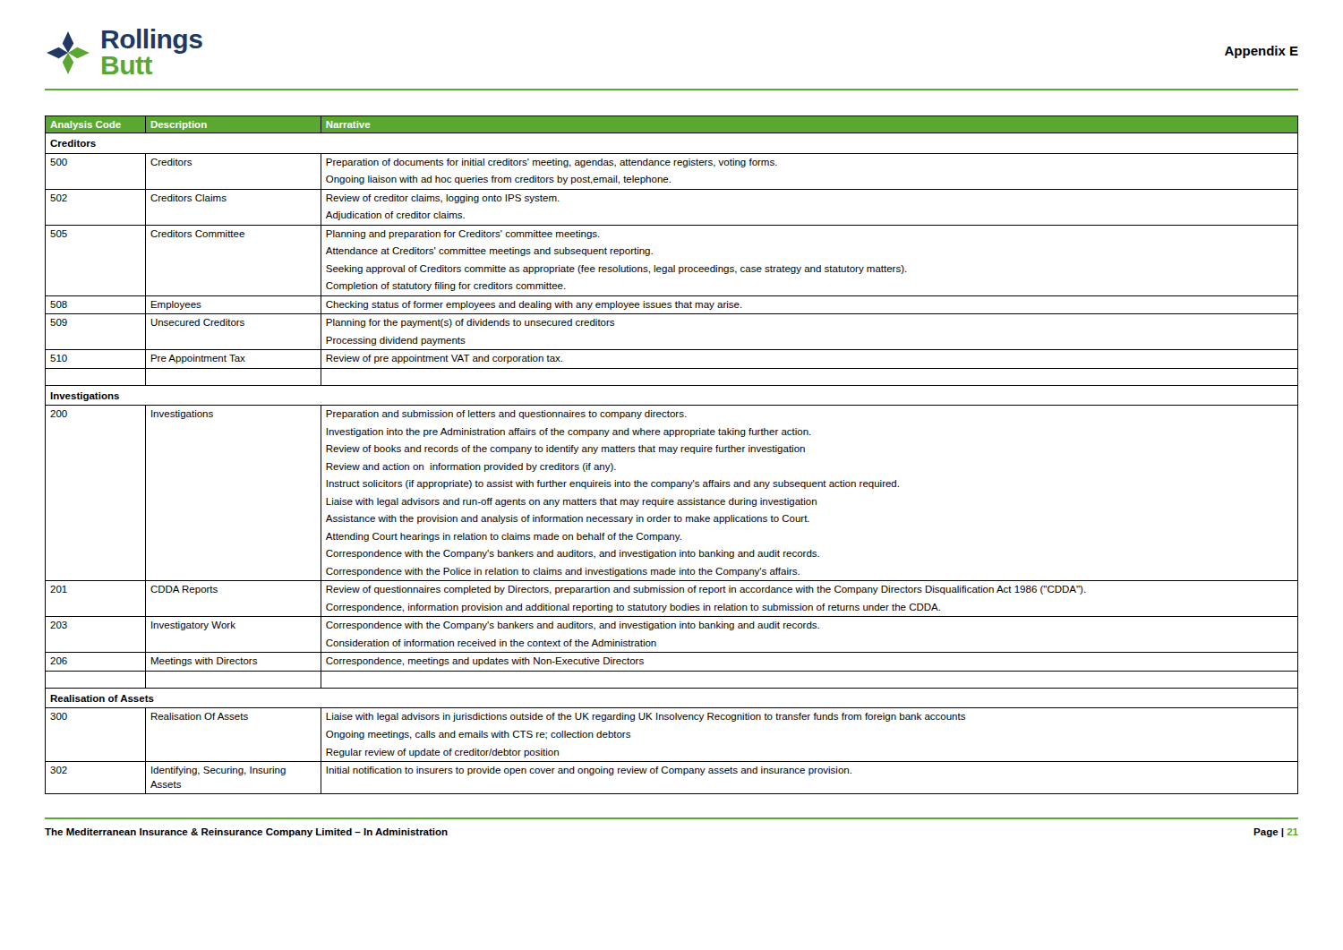Rollings Butt
Appendix E
| Analysis Code | Description | Narrative |
| --- | --- | --- |
| Creditors |
| 500 | Creditors | Preparation of documents for initial creditors' meeting, agendas, attendance registers, voting forms. |
| | | Ongoing liaison with ad hoc queries from creditors by post,email, telephone. |
| 502 | Creditors Claims | Review of creditor claims, logging onto IPS system. |
| | | Adjudication of creditor claims. |
| 505 | Creditors Committee | Planning and preparation for Creditors' committee meetings. |
| | | Attendance at Creditors' committee meetings and subsequent reporting. |
| | | Seeking approval of Creditors committe as appropriate (fee resolutions, legal proceedings, case strategy and statutory matters). |
| | | Completion of statutory filing for creditors committee. |
| 508 | Employees | Checking status of former employees and dealing with any employee issues that may arise. |
| 509 | Unsecured Creditors | Planning for the payment(s) of dividends to unsecured creditors |
| | | Processing dividend payments |
| 510 | Pre Appointment Tax | Review of pre appointment VAT and corporation tax. |
| Investigations |
| 200 | Investigations | Preparation and submission of letters and questionnaires to company directors. |
| | | Investigation into the pre Administration affairs of the company and where appropriate taking further action. |
| | | Review of books and records of the company to identify any matters that may require further investigation |
| | | Review and action on information provided by creditors (if any). |
| | | Instruct solicitors (if appropriate) to assist with further enquireis into the company's affairs and any subsequent action required. |
| | | Liaise with legal advisors and run-off agents on any matters that may require assistance during investigation |
| | | Assistance with the provision and analysis of information necessary in order to make applications to Court. |
| | | Attending Court hearings in relation to claims made on behalf of the Company. |
| | | Correspondence with the Company's bankers and auditors, and investigation into banking and audit records. |
| | | Correspondence with the Police in relation to claims and investigations made into the Company's affairs. |
| 201 | CDDA Reports | Review of questionnaires completed by Directors, preparartion and submission of report in accordance with the Company Directors Disqualification Act 1986 ("CDDA"). |
| | | Correspondence, information provision and additional reporting to statutory bodies in relation to submission of returns under the CDDA. |
| 203 | Investigatory Work | Correspondence with the Company's bankers and auditors, and investigation into banking and audit records. |
| | | Consideration of information received in the context of the Administration |
| 206 | Meetings with Directors | Correspondence, meetings and updates with Non-Executive Directors |
| Realisation of Assets |
| 300 | Realisation Of Assets | Liaise with legal advisors in jurisdictions outside of the UK regarding UK Insolvency Recognition to transfer funds from foreign bank accounts |
| | | Ongoing meetings, calls and emails with CTS re; collection debtors |
| | | Regular review of update of creditor/debtor position |
| 302 | Identifying, Securing, Insuring Assets | Initial notification to insurers to provide open cover and ongoing review of Company assets and insurance provision. |
The Mediterranean Insurance & Reinsurance Company Limited – In Administration
Page | 21